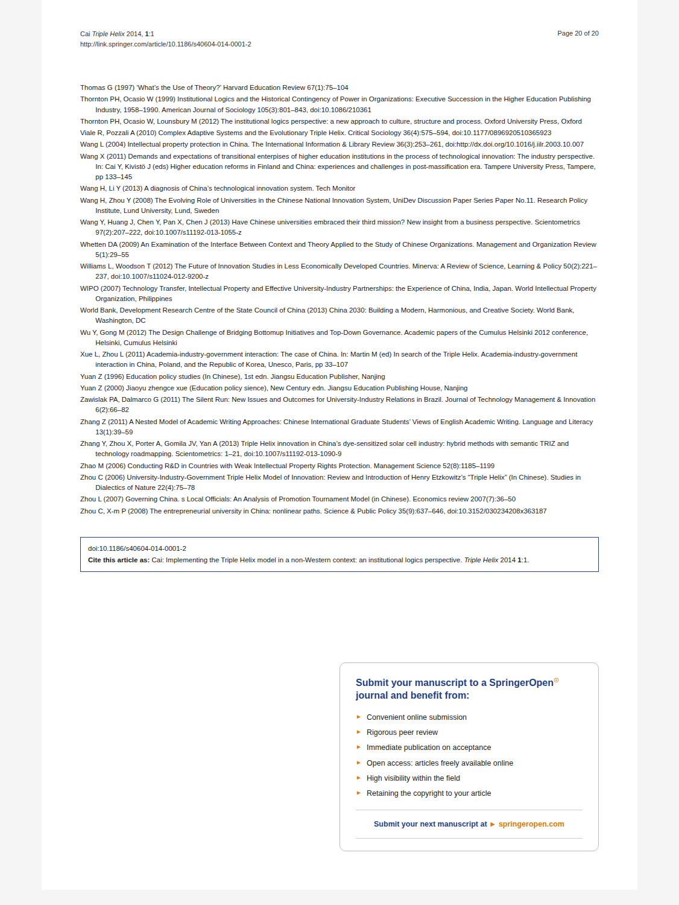Cai Triple Helix 2014, 1:1
http://link.springer.com/article/10.1186/s40604-014-0001-2
Page 20 of 20
Thomas G (1997) ‘What’s the Use of Theory?’ Harvard Education Review 67(1):75–104
Thornton PH, Ocasio W (1999) Institutional Logics and the Historical Contingency of Power in Organizations: Executive Succession in the Higher Education Publishing Industry, 1958–1990. American Journal of Sociology 105(3):801–843, doi:10.1086/210361
Thornton PH, Ocasio W, Lounsbury M (2012) The institutional logics perspective: a new approach to culture, structure and process. Oxford University Press, Oxford
Viale R, Pozzali A (2010) Complex Adaptive Systems and the Evolutionary Triple Helix. Critical Sociology 36(4):575–594, doi:10.1177/0896920510365923
Wang L (2004) Intellectual property protection in China. The International Information & Library Review 36(3):253–261, doi:http://dx.doi.org/10.1016/j.iilr.2003.10.007
Wang X (2011) Demands and expectations of transitional enterpises of higher education institutions in the process of technological innovation: The industry perspective. In: Cai Y, Kivistö J (eds) Higher education reforms in Finland and China: experiences and challenges in post-massification era. Tampere University Press, Tampere, pp 133–145
Wang H, Li Y (2013) A diagnosis of China’s technological innovation system. Tech Monitor
Wang H, Zhou Y (2008) The Evolving Role of Universities in the Chinese National Innovation System, UniDev Discussion Paper Series Paper No.11. Research Policy Institute, Lund University, Lund, Sweden
Wang Y, Huang J, Chen Y, Pan X, Chen J (2013) Have Chinese universities embraced their third mission? New insight from a business perspective. Scientometrics 97(2):207–222, doi:10.1007/s11192-013-1055-z
Whetten DA (2009) An Examination of the Interface Between Context and Theory Applied to the Study of Chinese Organizations. Management and Organization Review 5(1):29–55
Williams L, Woodson T (2012) The Future of Innovation Studies in Less Economically Developed Countries. Minerva: A Review of Science, Learning & Policy 50(2):221–237, doi:10.1007/s11024-012-9200-z
WIPO (2007) Technology Transfer, Intellectual Property and Effective University-Industry Partnerships: the Experience of China, India, Japan. World Intellectual Property Organization, Philippines
World Bank, Development Research Centre of the State Council of China (2013) China 2030: Building a Modern, Harmonious, and Creative Society. World Bank, Washington, DC
Wu Y, Gong M (2012) The Design Challenge of Bridging Bottomup Initiatives and Top-Down Governance. Academic papers of the Cumulus Helsinki 2012 conference, Helsinki, Cumulus Helsinki
Xue L, Zhou L (2011) Academia-industry-government interaction: The case of China. In: Martin M (ed) In search of the Triple Helix. Academia-industry-government interaction in China, Poland, and the Republic of Korea, Unesco, Paris, pp 33–107
Yuan Z (1996) Education policy studies (In Chinese), 1st edn. Jiangsu Education Publisher, Nanjing
Yuan Z (2000) Jiaoyu zhengce xue (Education policy sience), New Century edn. Jiangsu Education Publishing House, Nanjing
Zawislak PA, Dalmarco G (2011) The Silent Run: New Issues and Outcomes for University-Industry Relations in Brazil. Journal of Technology Management & Innovation 6(2):66–82
Zhang Z (2011) A Nested Model of Academic Writing Approaches: Chinese International Graduate Students’ Views of English Academic Writing. Language and Literacy 13(1):39–59
Zhang Y, Zhou X, Porter A, Gomila JV, Yan A (2013) Triple Helix innovation in China’s dye-sensitized solar cell industry: hybrid methods with semantic TRIZ and technology roadmapping. Scientometrics: 1–21, doi:10.1007/s11192-013-1090-9
Zhao M (2006) Conducting R&D in Countries with Weak Intellectual Property Rights Protection. Management Science 52(8):1185–1199
Zhou C (2006) University-Industry-Government Triple Helix Model of Innovation: Review and Introduction of Henry Etzkowitz’s “Triple Helix” (In Chinese). Studies in Dialectics of Nature 22(4):75–78
Zhou L (2007) Governing China. s Local Officials: An Analysis of Promotion Tournament Model (in Chinese). Economics review 2007(7):36–50
Zhou C, X-m P (2008) The entrepreneurial university in China: nonlinear paths. Science & Public Policy 35(9):637–646, doi:10.3152/030234208x363187
doi:10.1186/s40604-014-0001-2
Cite this article as: Cai: Implementing the Triple Helix model in a non-Western context: an institutional logics perspective. Triple Helix 2014 1:1.
Submit your manuscript to a SpringerOpen☉
journal and benefit from:
Convenient online submission
Rigorous peer review
Immediate publication on acceptance
Open access: articles freely available online
High visibility within the field
Retaining the copyright to your article
Submit your next manuscript at ► springeropen.com